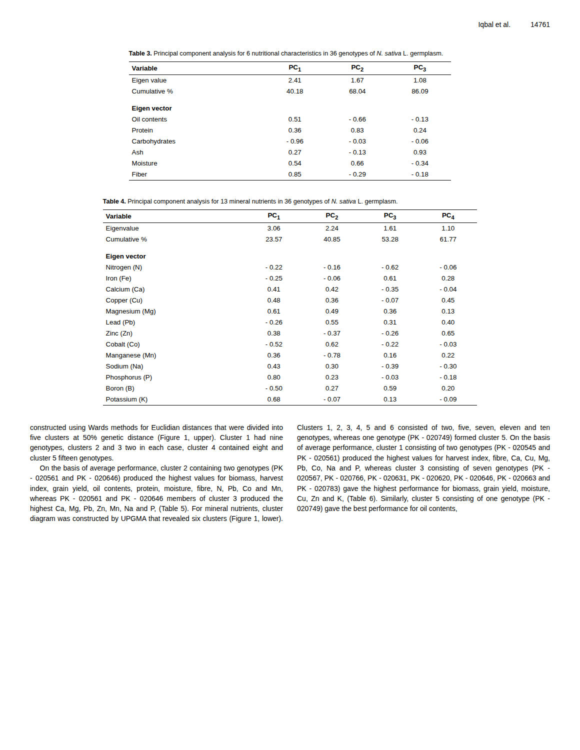Iqbal et al. 14761
Table 3. Principal component analysis for 6 nutritional characteristics in 36 genotypes of N. sativa L. germplasm.
| Variable | PC 1 | PC 2 | PC 3 |
| --- | --- | --- | --- |
| Eigen value | 2.41 | 1.67 | 1.08 |
| Cumulative % | 40.18 | 68.04 | 86.09 |
| Eigen vector |
| Oil contents | 0.51 | - 0.66 | - 0.13 |
| Protein | 0.36 | 0.83 | 0.24 |
| Carbohydrates | - 0.96 | - 0.03 | - 0.06 |
| Ash | 0.27 | - 0.13 | 0.93 |
| Moisture | 0.54 | 0.66 | - 0.34 |
| Fiber | 0.85 | - 0.29 | - 0.18 |
Table 4. Principal component analysis for 13 mineral nutrients in 36 genotypes of N. sativa L. germplasm.
| Variable | PC 1 | PC 2 | PC 3 | PC 4 |
| --- | --- | --- | --- | --- |
| Eigenvalue | 3.06 | 2.24 | 1.61 | 1.10 |
| Cumulative % | 23.57 | 40.85 | 53.28 | 61.77 |
| Eigen vector |
| Nitrogen (N) | - 0.22 | - 0.16 | - 0.62 | - 0.06 |
| Iron (Fe) | - 0.25 | - 0.06 | 0.61 | 0.28 |
| Calcium (Ca) | 0.41 | 0.42 | - 0.35 | - 0.04 |
| Copper (Cu) | 0.48 | 0.36 | - 0.07 | 0.45 |
| Magnesium (Mg) | 0.61 | 0.49 | 0.36 | 0.13 |
| Lead (Pb) | - 0.26 | 0.55 | 0.31 | 0.40 |
| Zinc (Zn) | 0.38 | - 0.37 | - 0.26 | 0.65 |
| Cobalt (Co) | - 0.52 | 0.62 | - 0.22 | - 0.03 |
| Manganese (Mn) | 0.36 | - 0.78 | 0.16 | 0.22 |
| Sodium (Na) | 0.43 | 0.30 | - 0.39 | - 0.30 |
| Phosphorus (P) | 0.80 | 0.23 | - 0.03 | - 0.18 |
| Boron (B) | - 0.50 | 0.27 | 0.59 | 0.20 |
| Potassium (K) | 0.68 | - 0.07 | 0.13 | - 0.09 |
constructed using Wards methods for Euclidian distances that were divided into five clusters at 50% genetic distance (Figure 1, upper). Cluster 1 had nine genotypes, clusters 2 and 3 two in each case, cluster 4 contained eight and cluster 5 fifteen genotypes.
On the basis of average performance, cluster 2 containing two genotypes (PK - 020561 and PK - 020646) produced the highest values for biomass, harvest index, grain yield, oil contents, protein, moisture, fibre, N, Pb, Co and Mn, whereas PK - 020561 and PK - 020646 members of cluster 3 produced the highest Ca, Mg, Pb, Zn, Mn, Na and P, (Table 5). For mineral nutrients, cluster diagram was constructed by UPGMA that revealed six clusters (Figure 1, lower). Clusters 1, 2, 3, 4, 5 and 6 consisted of two, five, seven, eleven and ten genotypes, whereas one genotype (PK - 020749) formed cluster 5. On the basis of average performance, cluster 1 consisting of two genotypes (PK - 020545 and PK - 020561) produced the highest values for harvest index, fibre, Ca, Cu, Mg, Pb, Co, Na and P, whereas cluster 3 consisting of seven genotypes (PK - 020567, PK - 020766, PK - 020631, PK - 020620, PK - 020646, PK - 020663 and PK - 020783) gave the highest performance for biomass, grain yield, moisture, Cu, Zn and K, (Table 6). Similarly, cluster 5 consisting of one genotype (PK - 020749) gave the best performance for oil contents,